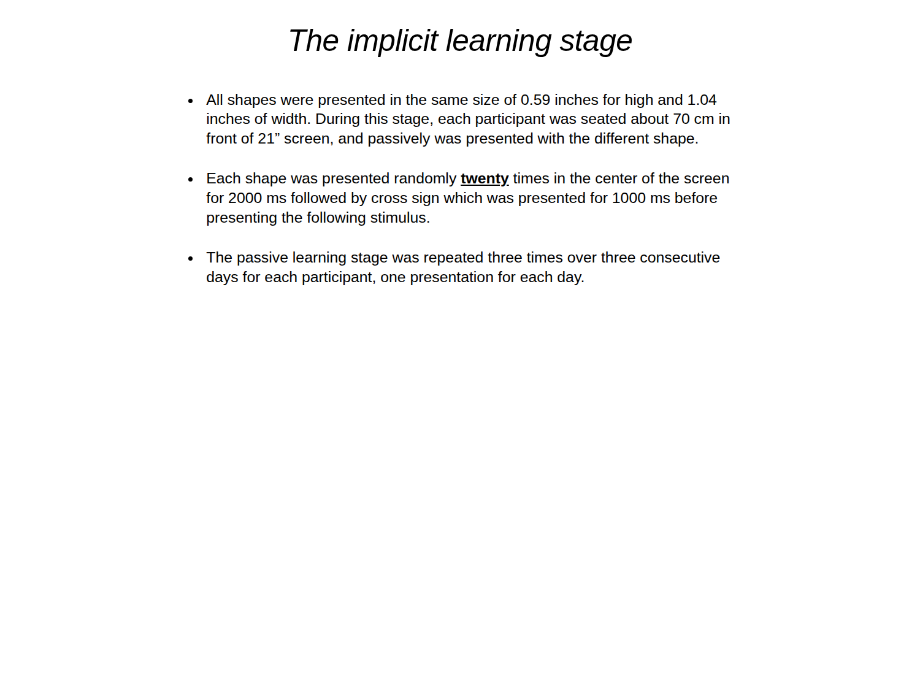The implicit learning stage
All shapes were presented in the same size of 0.59 inches for high and 1.04 inches of width. During this stage, each participant was seated about 70 cm in front of 21” screen, and passively was presented with the different shape.
Each shape was presented randomly twenty times in the center of the screen for 2000 ms followed by cross sign which was presented for 1000 ms before presenting the following stimulus.
The passive learning stage was repeated three times over three consecutive days for each participant, one presentation for each day.